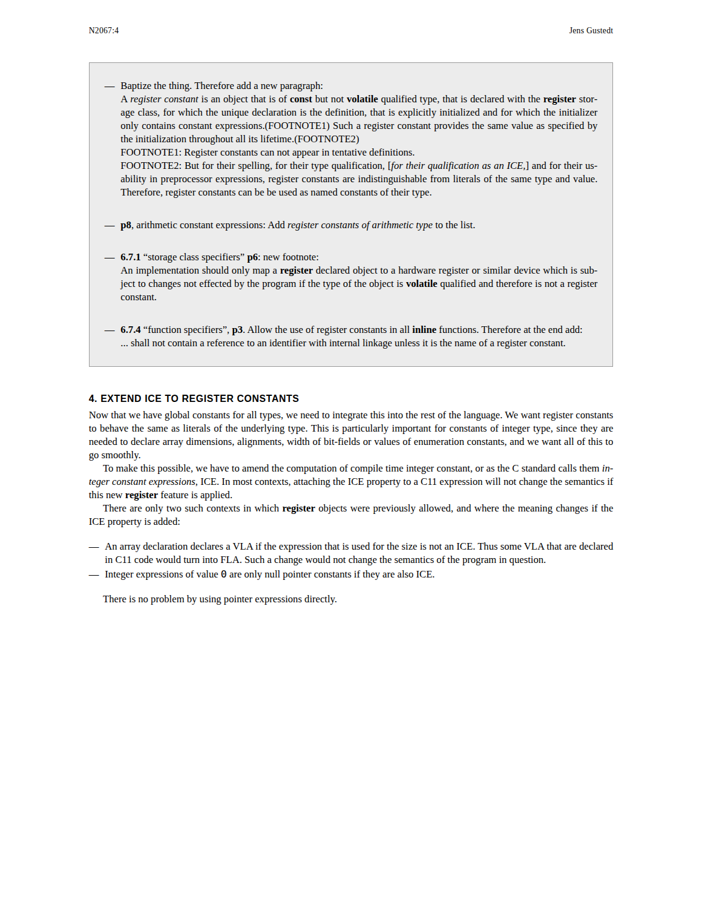N2067:4 Jens Gustedt
Baptize the thing. Therefore add a new paragraph:
A register constant is an object that is of const but not volatile qualified type, that is declared with the register storage class, for which the unique declaration is the definition, that is explicitly initialized and for which the initializer only contains constant expressions.(FOOTNOTE1) Such a register constant provides the same value as specified by the initialization throughout all its lifetime.(FOOTNOTE2)
FOOTNOTE1: Register constants can not appear in tentative definitions.
FOOTNOTE2: But for their spelling, for their type qualification, [for their qualification as an ICE,] and for their usability in preprocessor expressions, register constants are indistinguishable from literals of the same type and value. Therefore, register constants can be be used as named constants of their type.
p8, arithmetic constant expressions: Add register constants of arithmetic type to the list.
6.7.1 “storage class specifiers” p6: new footnote:
An implementation should only map a register declared object to a hardware register or similar device which is subject to changes not effected by the program if the type of the object is volatile qualified and therefore is not a register constant.
6.7.4 “function specifiers”, p3. Allow the use of register constants in all inline functions. Therefore at the end add:
... shall not contain a reference to an identifier with internal linkage unless it is the name of a register constant.
4. Extend ICE to register constants
Now that we have global constants for all types, we need to integrate this into the rest of the language. We want register constants to behave the same as literals of the underlying type. This is particularly important for constants of integer type, since they are needed to declare array dimensions, alignments, width of bit-fields or values of enumeration constants, and we want all of this to go smoothly.
To make this possible, we have to amend the computation of compile time integer constant, or as the C standard calls them integer constant expressions, ICE. In most contexts, attaching the ICE property to a C11 expression will not change the semantics if this new register feature is applied.
There are only two such contexts in which register objects were previously allowed, and where the meaning changes if the ICE property is added:
An array declaration declares a VLA if the expression that is used for the size is not an ICE. Thus some VLA that are declared in C11 code would turn into FLA. Such a change would not change the semantics of the program in question.
Integer expressions of value 0 are only null pointer constants if they are also ICE.
There is no problem by using pointer expressions directly.